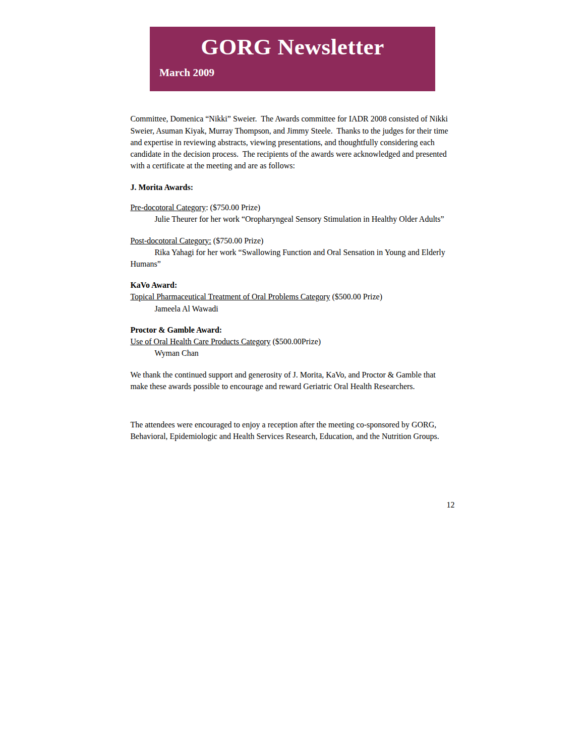GORG Newsletter
March 2009
Committee, Domenica “Nikki” Sweier. The Awards committee for IADR 2008 consisted of Nikki Sweier, Asuman Kiyak, Murray Thompson, and Jimmy Steele. Thanks to the judges for their time and expertise in reviewing abstracts, viewing presentations, and thoughtfully considering each candidate in the decision process. The recipients of the awards were acknowledged and presented with a certificate at the meeting and are as follows:
J. Morita Awards:
Pre-docotoral Category: ($750.00 Prize)
Julie Theurer for her work “Oropharyngeal Sensory Stimulation in Healthy Older Adults”
Post-docotoral Category: ($750.00 Prize)
Rika Yahagi for her work “Swallowing Function and Oral Sensation in Young and Elderly
Humans”
KaVo Award:
Topical Pharmaceutical Treatment of Oral Problems Category ($500.00 Prize)
Jameela Al Wawadi
Proctor & Gamble Award:
Use of Oral Health Care Products Category ($500.00Prize)
Wyman Chan
We thank the continued support and generosity of J. Morita, KaVo, and Proctor & Gamble that make these awards possible to encourage and reward Geriatric Oral Health Researchers.
The attendees were encouraged to enjoy a reception after the meeting co-sponsored by GORG, Behavioral, Epidemiologic and Health Services Research, Education, and the Nutrition Groups.
12